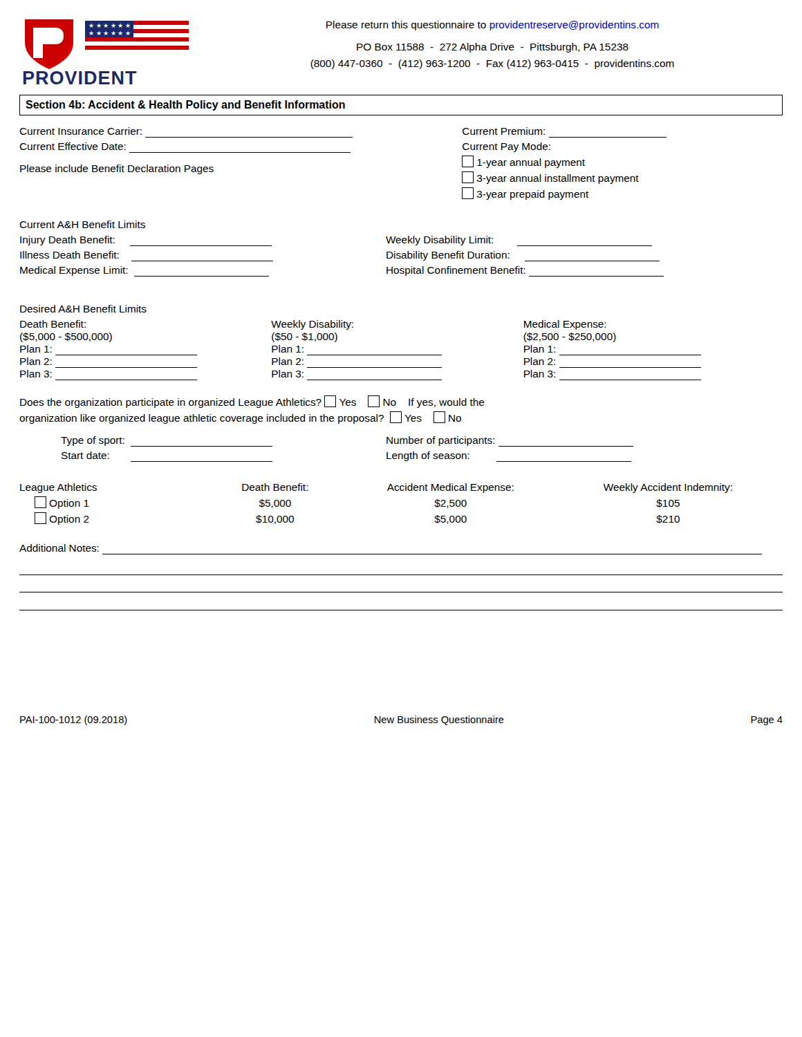★ ★ ★ ★ ★ ★ ★ ★ ★ ★ ★ ★ PROVIDENT
Please return this questionnaire to providentreserve@providentins.com
PO Box 11588 - 272 Alpha Drive - Pittsburgh, PA 15238
(800) 447-0360 - (412) 963-1200 - Fax (412) 963-0415 - providentins.com
Section 4b: Accident & Health Policy and Benefit Information
| Current Insurance Carrier: Current Effective Date: Please include Benefit Declaration Pages | Current Premium: Current Pay Mode: 1-year annual payment 3-year annual installment payment 3-year prepaid payment |
Current A&H Benefit Limits
| Injury Death Benefit: Illness Death Benefit: Medical Expense Limit: | Weekly Disability Limit: Disability Benefit Duration: Hospital Confinement Benefit: |
Desired A&H Benefit Limits
| Death Benefit: ($5,000 - $500,000) | Weekly Disability: ($50 - $1,000) | Medical Expense: ($2,500 - $250,000) |
| Plan 1: | Plan 1: | Plan 1: |
| Plan 2: | Plan 2: | Plan 2: |
| Plan 3: | Plan 3: | Plan 3: |
Does the organization participate in organized League Athletics? Yes No If yes, would the
organization like organized league athletic coverage included in the proposal? Yes No
| Type of sport: Start date: | Number of participants: Length of season: |
| League Athletics | Death Benefit: | Accident Medical Expense: | Weekly Accident Indemnity: |
| Option 1 | $5,000 | $2,500 | $105 |
| Option 2 | $10,000 | $5,000 | $210 |
Additional Notes:
PAI-100-1012 (09.2018)
New Business Questionnaire
Page 4